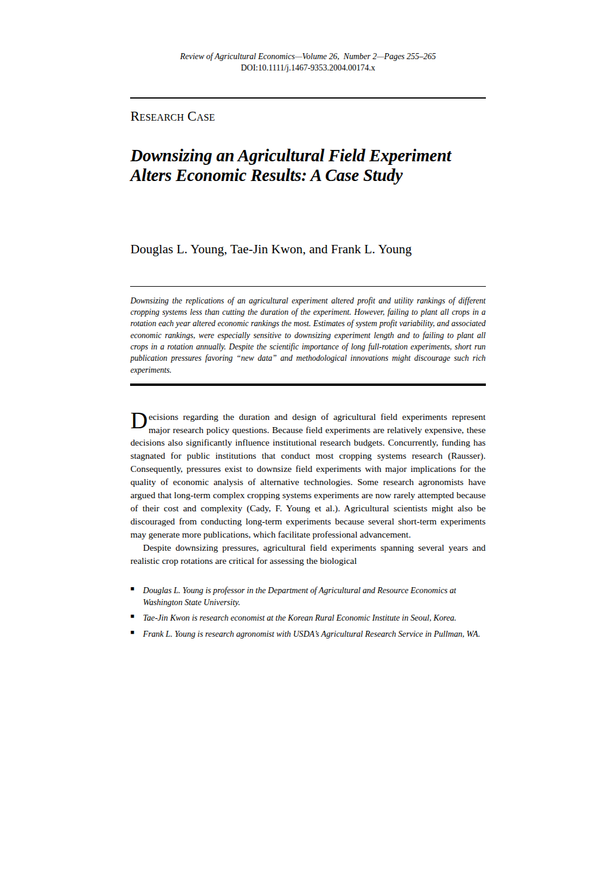Review of Agricultural Economics—Volume 26, Number 2—Pages 255–265
DOI:10.1111/j.1467-9353.2004.00174.x
Research Case
Downsizing an Agricultural Field Experiment Alters Economic Results: A Case Study
Douglas L. Young, Tae-Jin Kwon, and Frank L. Young
Downsizing the replications of an agricultural experiment altered profit and utility rankings of different cropping systems less than cutting the duration of the experiment. However, failing to plant all crops in a rotation each year altered economic rankings the most. Estimates of system profit variability, and associated economic rankings, were especially sensitive to downsizing experiment length and to failing to plant all crops in a rotation annually. Despite the scientific importance of long full-rotation experiments, short run publication pressures favoring “new data” and methodological innovations might discourage such rich experiments.
Decisions regarding the duration and design of agricultural field experiments represent major research policy questions. Because field experiments are relatively expensive, these decisions also significantly influence institutional research budgets. Concurrently, funding has stagnated for public institutions that conduct most cropping systems research (Rausser). Consequently, pressures exist to downsize field experiments with major implications for the quality of economic analysis of alternative technologies. Some research agronomists have argued that long-term complex cropping systems experiments are now rarely attempted because of their cost and complexity (Cady, F. Young et al.). Agricultural scientists might also be discouraged from conducting long-term experiments because several short-term experiments may generate more publications, which facilitate professional advancement.
Despite downsizing pressures, agricultural field experiments spanning several years and realistic crop rotations are critical for assessing the biological
Douglas L. Young is professor in the Department of Agricultural and Resource Economics at Washington State University.
Tae-Jin Kwon is research economist at the Korean Rural Economic Institute in Seoul, Korea.
Frank L. Young is research agronomist with USDA’s Agricultural Research Service in Pullman, WA.